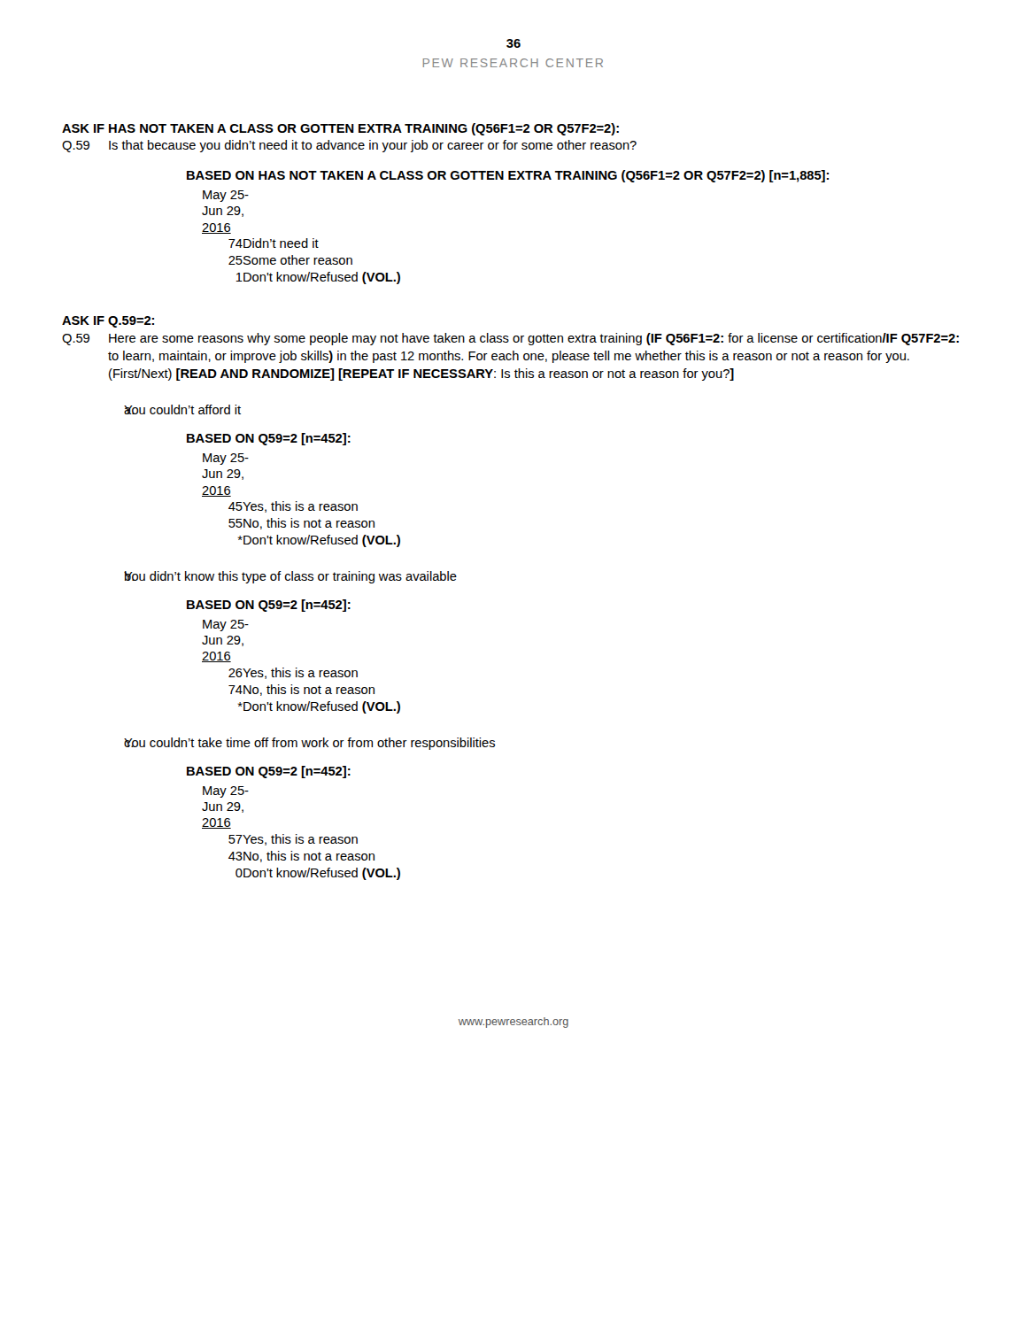36
PEW RESEARCH CENTER
ASK IF HAS NOT TAKEN A CLASS OR GOTTEN EXTRA TRAINING (Q56F1=2 OR Q57F2=2):
Q.59
Is that because you didn’t need it to advance in your job or career or for some other reason?
BASED ON HAS NOT TAKEN A CLASS OR GOTTEN EXTRA TRAINING (Q56F1=2 OR Q57F2=2) [n=1,885]:
May 25-
Jun 29,
2016
| 74 | Didn’t need it |
| 25 | Some other reason |
| 1 | Don't know/Refused (VOL.) |
ASK IF Q.59=2:
Q.59
Here are some reasons why some people may not have taken a class or gotten extra training (IF Q56F1=2: for a license or certification/IF Q57F2=2: to learn, maintain, or improve job skills) in the past 12 months. For each one, please tell me whether this is a reason or not a reason for you. (First/Next) [READ AND RANDOMIZE] [REPEAT IF NECESSARY: Is this a reason or not a reason for you?]
a.
You couldn’t afford it
BASED ON Q59=2 [n=452]:
May 25-
Jun 29,
2016
| 45 | Yes, this is a reason |
| 55 | No, this is not a reason |
| * | Don't know/Refused (VOL.) |
b.
You didn’t know this type of class or training was available
BASED ON Q59=2 [n=452]:
May 25-
Jun 29,
2016
| 26 | Yes, this is a reason |
| 74 | No, this is not a reason |
| * | Don't know/Refused (VOL.) |
c.
You couldn’t take time off from work or from other responsibilities
BASED ON Q59=2 [n=452]:
May 25-
Jun 29,
2016
| 57 | Yes, this is a reason |
| 43 | No, this is not a reason |
| 0 | Don't know/Refused (VOL.) |
www.pewresearch.org